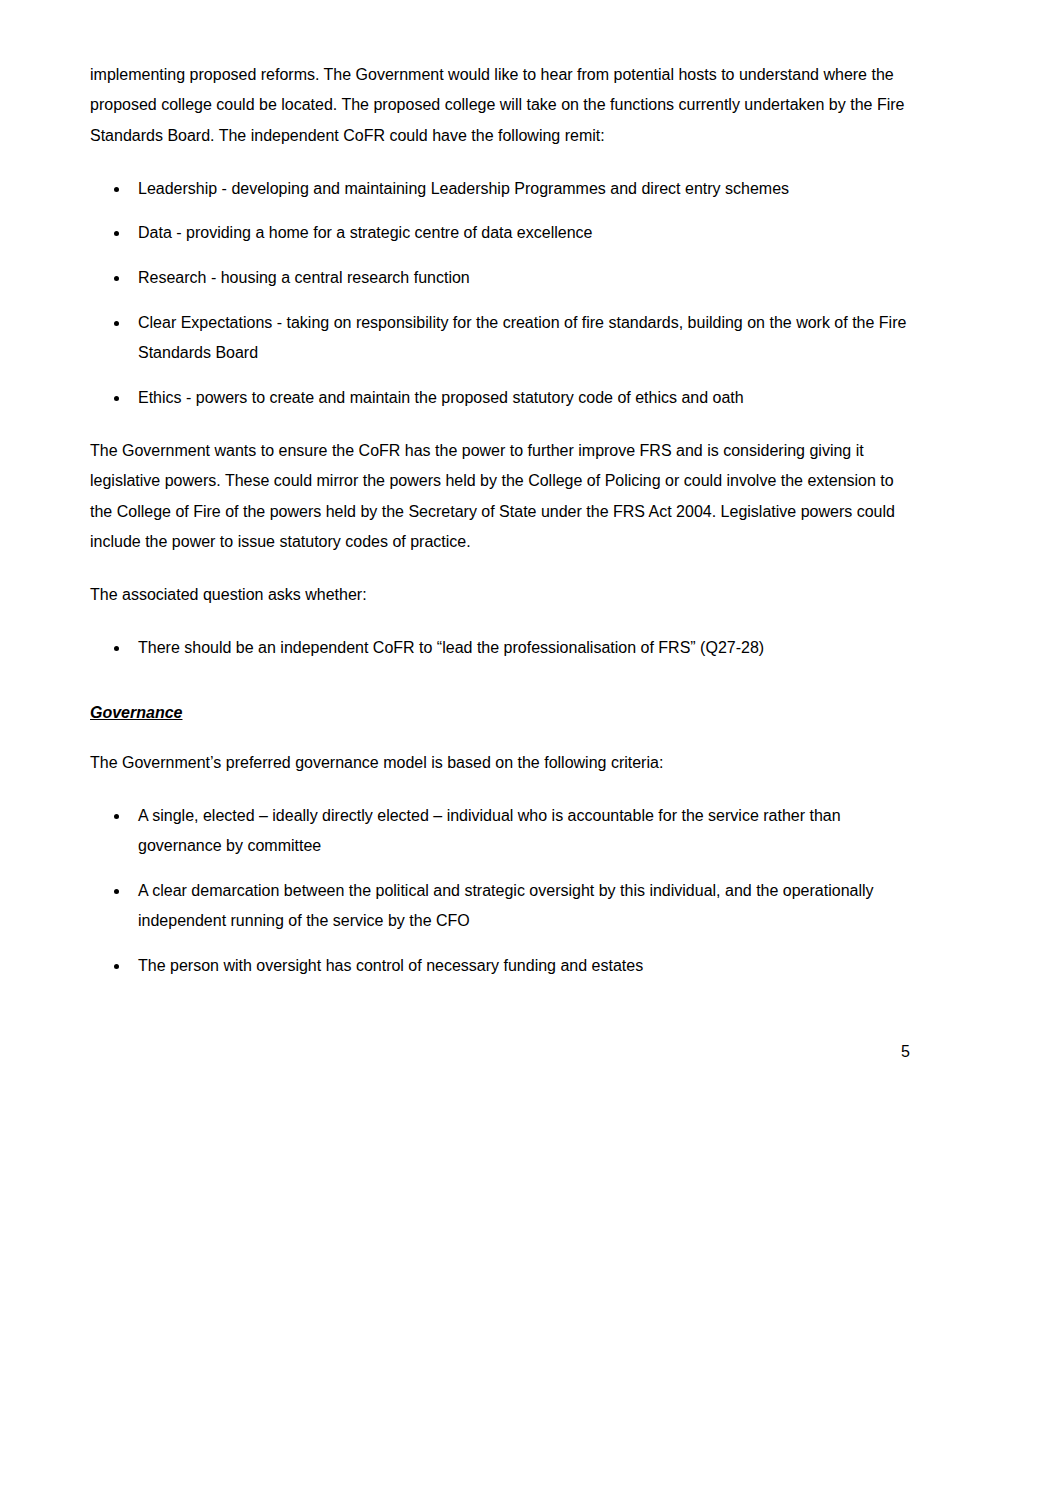implementing proposed reforms. The Government would like to hear from potential hosts to understand where the proposed college could be located. The proposed college will take on the functions currently undertaken by the Fire Standards Board. The independent CoFR could have the following remit:
Leadership - developing and maintaining Leadership Programmes and direct entry schemes
Data - providing a home for a strategic centre of data excellence
Research - housing a central research function
Clear Expectations - taking on responsibility for the creation of fire standards, building on the work of the Fire Standards Board
Ethics - powers to create and maintain the proposed statutory code of ethics and oath
The Government wants to ensure the CoFR has the power to further improve FRS and is considering giving it legislative powers. These could mirror the powers held by the College of Policing or could involve the extension to the College of Fire of the powers held by the Secretary of State under the FRS Act 2004. Legislative powers could include the power to issue statutory codes of practice.
The associated question asks whether:
There should be an independent CoFR to “lead the professionalisation of FRS” (Q27-28)
Governance
The Government’s preferred governance model is based on the following criteria:
A single, elected – ideally directly elected – individual who is accountable for the service rather than governance by committee
A clear demarcation between the political and strategic oversight by this individual, and the operationally independent running of the service by the CFO
The person with oversight has control of necessary funding and estates
5